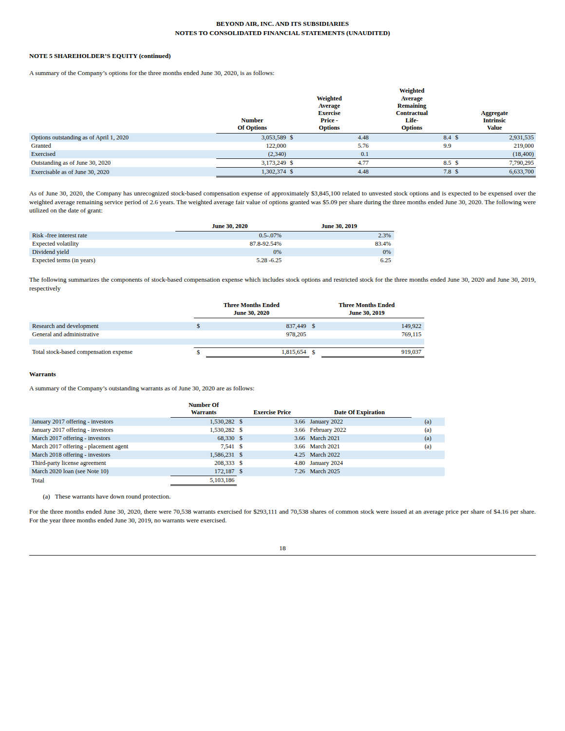BEYOND AIR, INC. AND ITS SUBSIDIARIES
NOTES TO CONSOLIDATED FINANCIAL STATEMENTS (UNAUDITED)
NOTE 5 SHAREHOLDER’S EQUITY (continued)
A summary of the Company’s options for the three months ended June 30, 2020, is as follows:
| | Number Of Options | Weighted Average Exercise Price - Options | Weighted Average Remaining Contractual Life- Options | Aggregate Intrinsic Value |
| --- | --- | --- | --- | --- |
| Options outstanding as of April 1, 2020 | 3,053,589 | $ | 4.48 | 8.4 | $ | 2,931,535 |
| Granted | 122,000 | | 5.76 | 9.9 | | 219,000 |
| Exercised | (2,340) | | 0.1 | | | (18,400) |
| Outstanding as of June 30, 2020 | 3,173,249 | $ | 4.77 | 8.5 | $ | 7,790,295 |
| Exercisable as of June 30, 2020 | 1,302,374 | $ | 4.48 | 7.8 | $ | 6,633,700 |
As of June 30, 2020, the Company has unrecognized stock-based compensation expense of approximately $3,845,100 related to unvested stock options and is expected to be expensed over the weighted average remaining service period of 2.6 years. The weighted average fair value of options granted was $5.09 per share during the three months ended June 30, 2020. The following were utilized on the date of grant:
| | June 30, 2020 | June 30, 2019 |
| --- | --- | --- |
| Risk -free interest rate | 0.5-.07% | 2.3% |
| Expected volatility | 87.8-92.54% | 83.4% |
| Dividend yield | 0% | 0% |
| Expected terms (in years) | 5.28 -6.25 | 6.25 |
The following summarizes the components of stock-based compensation expense which includes stock options and restricted stock for the three months ended June 30, 2020 and June 30, 2019, respectively
| | Three Months Ended June 30, 2020 | Three Months Ended June 30, 2019 |
| --- | --- | --- |
| Research and development | $ | 837,449 | $ | 149,922 |
| General and administrative | | 978,205 | | 769,115 |
| Total stock-based compensation expense | $ | 1,815,654 | $ | 919,037 |
Warrants
A summary of the Company’s outstanding warrants as of June 30, 2020 are as follows:
| | Number Of Warrants | Exercise Price | Date Of Expiration | |
| --- | --- | --- | --- | --- |
| January 2017 offering - investors | 1,530,282 | $ | 3.66 | January 2022 | (a) |
| January 2017 offering - investors | 1,530,282 | $ | 3.66 | February 2022 | (a) |
| March 2017 offering - investors | 68,330 | $ | 3.66 | March 2021 | (a) |
| March 2017 offering - placement agent | 7,541 | $ | 3.66 | March 2021 | (a) |
| March 2018 offering - investors | 1,586,231 | $ | 4.25 | March 2022 | |
| Third-party license agreement | 208,333 | $ | 4.80 | January 2024 | |
| March 2020 loan (see Note 10) | 172,187 | $ | 7.26 | March 2025 | |
| Total | 5,103,186 | | | | |
(a) These warrants have down round protection.
For the three months ended June 30, 2020, there were 70,538 warrants exercised for $293,111 and 70,538 shares of common stock were issued at an average price per share of $4.16 per share. For the year three months ended June 30, 2019, no warrants were exercised.
18